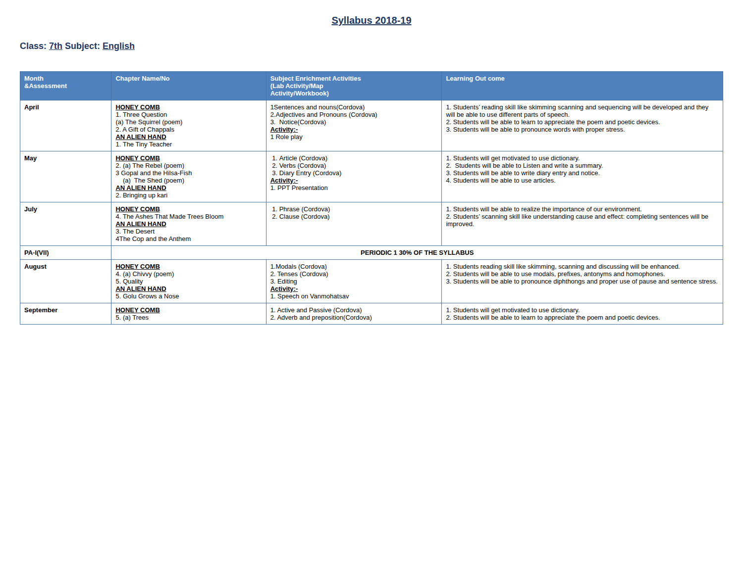Syllabus 2018-19
Class: 7th Subject: English
| Month &Assessment | Chapter Name/No | Subject Enrichment Activities (Lab Activity/Map Activity/Workbook) | Learning Out come |
| --- | --- | --- | --- |
| April | HONEY COMB 1. Three Question (a) The Squirrel (poem) 2. A Gift of Chappals AN ALIEN HAND 1. The Tiny Teacher | 1Sentences and nouns(Cordova) 2.Adjectives and Pronouns (Cordova) 3. Notice(Cordova) Activity:- 1 Role play | 1. Students’ reading skill like skimming scanning and sequencing will be developed and they will be able to use different parts of speech. 2. Students will be able to learn to appreciate the poem and poetic devices. 3. Students will be able to pronounce words with proper stress. |
| May | HONEY COMB 2. (a) The Rebel (poem) 3 Gopal and the Hilsa-Fish (a) The Shed (poem) AN ALIEN HAND 2. Bringing up kari | Article (Cordova) Verbs (Cordova) Diary Entry (Cordova) Activity:- 1. PPT Presentation | 1. Students will get motivated to use dictionary. 2. Students will be able to Listen and write a summary. 3. Students will be able to write diary entry and notice. 4. Students will be able to use articles. |
| July | HONEY COMB 4. The Ashes That Made Trees Bloom AN ALIEN HAND 3. The Desert 4The Cop and the Anthem | Phrase (Cordova) Clause (Cordova) | 1. Students will be able to realize the importance of our environment. 2. Students’ scanning skill like understanding cause and effect: completing sentences will be improved. |
| PA-I(VII) | PERIODIC 1 30% OF THE SYLLABUS |
| August | HONEY COMB 4. (a) Chivvy (poem) 5. Quality AN ALIEN HAND 5. Golu Grows a Nose | 1.Modals (Cordova) 2. Tenses (Cordova) 3. Editing Activity:- 1. Speech on Vanmohatsav | 1. Students reading skill like skimming, scanning and discussing will be enhanced. 2. Students will be able to use modals, prefixes, antonyms and homophones. 3. Students will be able to pronounce diphthongs and proper use of pause and sentence stress. |
| September | HONEY COMB 5. (a) Trees | 1. Active and Passive (Cordova) 2. Adverb and preposition(Cordova) | 1. Students will get motivated to use dictionary. 2. Students will be able to learn to appreciate the poem and poetic devices. |